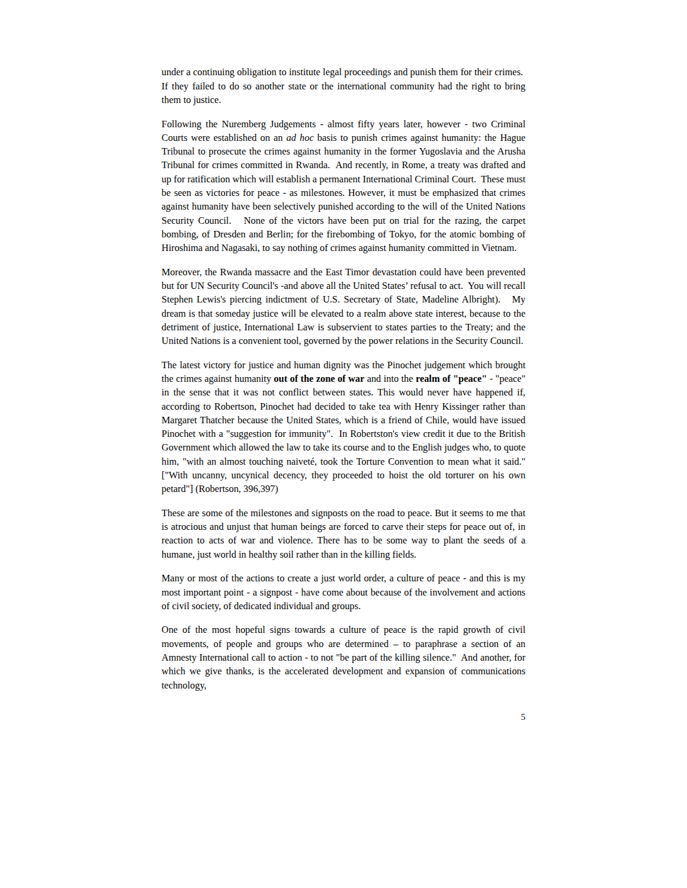under a continuing obligation to institute legal proceedings and punish them for their crimes. If they failed to do so another state or the international community had the right to bring them to justice.
Following the Nuremberg Judgements - almost fifty years later, however - two Criminal Courts were established on an ad hoc basis to punish crimes against humanity: the Hague Tribunal to prosecute the crimes against humanity in the former Yugoslavia and the Arusha Tribunal for crimes committed in Rwanda. And recently, in Rome, a treaty was drafted and up for ratification which will establish a permanent International Criminal Court. These must be seen as victories for peace - as milestones. However, it must be emphasized that crimes against humanity have been selectively punished according to the will of the United Nations Security Council. None of the victors have been put on trial for the razing, the carpet bombing, of Dresden and Berlin; for the firebombing of Tokyo, for the atomic bombing of Hiroshima and Nagasaki, to say nothing of crimes against humanity committed in Vietnam.
Moreover, the Rwanda massacre and the East Timor devastation could have been prevented but for UN Security Council's -and above all the United States’ refusal to act. You will recall Stephen Lewis's piercing indictment of U.S. Secretary of State, Madeline Albright). My dream is that someday justice will be elevated to a realm above state interest, because to the detriment of justice, International Law is subservient to states parties to the Treaty; and the United Nations is a convenient tool, governed by the power relations in the Security Council.
The latest victory for justice and human dignity was the Pinochet judgement which brought the crimes against humanity out of the zone of war and into the realm of "peace" - "peace" in the sense that it was not conflict between states. This would never have happened if, according to Robertson, Pinochet had decided to take tea with Henry Kissinger rather than Margaret Thatcher because the United States, which is a friend of Chile, would have issued Pinochet with a "suggestion for immunity". In Robertston's view credit it due to the British Government which allowed the law to take its course and to the English judges who, to quote him, "with an almost touching naiveté, took the Torture Convention to mean what it said." ["With uncanny, uncynical decency, they proceeded to hoist the old torturer on his own petard"] (Robertson, 396,397)
These are some of the milestones and signposts on the road to peace. But it seems to me that is atrocious and unjust that human beings are forced to carve their steps for peace out of, in reaction to acts of war and violence. There has to be some way to plant the seeds of a humane, just world in healthy soil rather than in the killing fields.
Many or most of the actions to create a just world order, a culture of peace - and this is my most important point - a signpost - have come about because of the involvement and actions of civil society, of dedicated individual and groups.
One of the most hopeful signs towards a culture of peace is the rapid growth of civil movements, of people and groups who are determined – to paraphrase a section of an Amnesty International call to action - to not "be part of the killing silence." And another, for which we give thanks, is the accelerated development and expansion of communications technology,
5